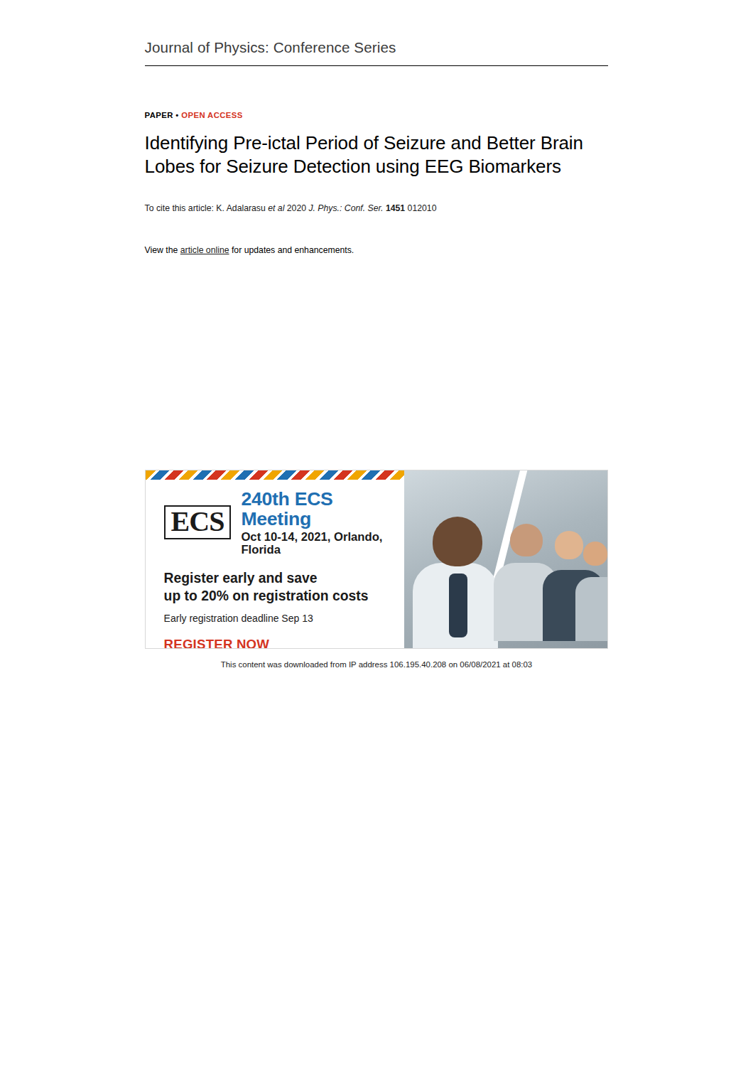Journal of Physics: Conference Series
PAPER • OPEN ACCESS
Identifying Pre-ictal Period of Seizure and Better Brain Lobes for Seizure Detection using EEG Biomarkers
To cite this article: K. Adalarasu et al 2020 J. Phys.: Conf. Ser. 1451 012010
View the article online for updates and enhancements.
ECS
240th ECS Meeting Oct 10-14, 2021, Orlando, Florida
Register early and save
up to 20% on registration costs
Early registration deadline Sep 13
REGISTER NOW
This content was downloaded from IP address 106.195.40.208 on 06/08/2021 at 08:03